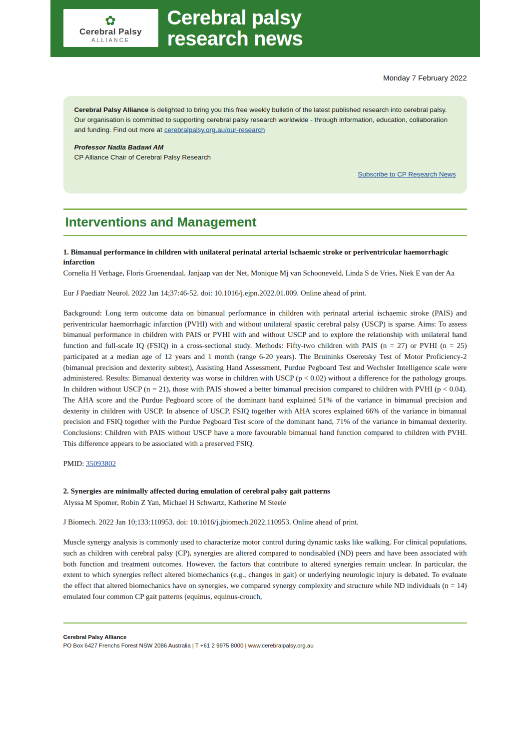✿ Cerebral Palsy ALLIANCE
Cerebral palsy
research news
Monday 7 February 2022
Cerebral Palsy Alliance is delighted to bring you this free weekly bulletin of the latest published research into cerebral palsy. Our organisation is committed to supporting cerebral palsy research worldwide - through information, education, collaboration and funding. Find out more at cerebralpalsy.org.au/our-research
Professor Nadia Badawi AM CP Alliance Chair of Cerebral Palsy Research
Subscribe to CP Research News
Interventions and Management
1. Bimanual performance in children with unilateral perinatal arterial ischaemic stroke or periventricular haemorrhagic infarction
Cornelia H Verhage, Floris Groenendaal, Janjaap van der Net, Monique Mj van Schooneveld, Linda S de Vries, Niek E van der Aa
Eur J Paediatr Neurol. 2022 Jan 14;37:46-52. doi: 10.1016/j.ejpn.2022.01.009. Online ahead of print.
Background: Long term outcome data on bimanual performance in children with perinatal arterial ischaemic stroke (PAIS) and periventricular haemorrhagic infarction (PVHI) with and without unilateral spastic cerebral palsy (USCP) is sparse. Aims: To assess bimanual performance in children with PAIS or PVHI with and without USCP and to explore the relationship with unilateral hand function and full-scale IQ (FSIQ) in a cross-sectional study. Methods: Fifty-two children with PAIS (n = 27) or PVHI (n = 25) participated at a median age of 12 years and 1 month (range 6-20 years). The Bruininks Oseretsky Test of Motor Proficiency-2 (bimanual precision and dexterity subtest), Assisting Hand Assessment, Purdue Pegboard Test and Wechsler Intelligence scale were administered. Results: Bimanual dexterity was worse in children with USCP (p < 0.02) without a difference for the pathology groups. In children without USCP (n = 21), those with PAIS showed a better bimanual precision compared to children with PVHI (p < 0.04). The AHA score and the Purdue Pegboard score of the dominant hand explained 51% of the variance in bimanual precision and dexterity in children with USCP. In absence of USCP, FSIQ together with AHA scores explained 66% of the variance in bimanual precision and FSIQ together with the Purdue Pegboard Test score of the dominant hand, 71% of the variance in bimanual dexterity. Conclusions: Children with PAIS without USCP have a more favourable bimanual hand function compared to children with PVHI. This difference appears to be associated with a preserved FSIQ.
PMID: 35093802
2. Synergies are minimally affected during emulation of cerebral palsy gait patterns
Alyssa M Spomer, Robin Z Yan, Michael H Schwartz, Katherine M Steele
J Biomech. 2022 Jan 10;133:110953. doi: 10.1016/j.jbiomech.2022.110953. Online ahead of print.
Muscle synergy analysis is commonly used to characterize motor control during dynamic tasks like walking. For clinical populations, such as children with cerebral palsy (CP), synergies are altered compared to nondisabled (ND) peers and have been associated with both function and treatment outcomes. However, the factors that contribute to altered synergies remain unclear. In particular, the extent to which synergies reflect altered biomechanics (e.g., changes in gait) or underlying neurologic injury is debated. To evaluate the effect that altered biomechanics have on synergies, we compared synergy complexity and structure while ND individuals (n = 14) emulated four common CP gait patterns (equinus, equinus-crouch,
Cerebral Palsy Alliance
PO Box 6427 Frenchs Forest NSW 2086 Australia | T +61 2 9975 8000 | www.cerebralpalsy.org.au